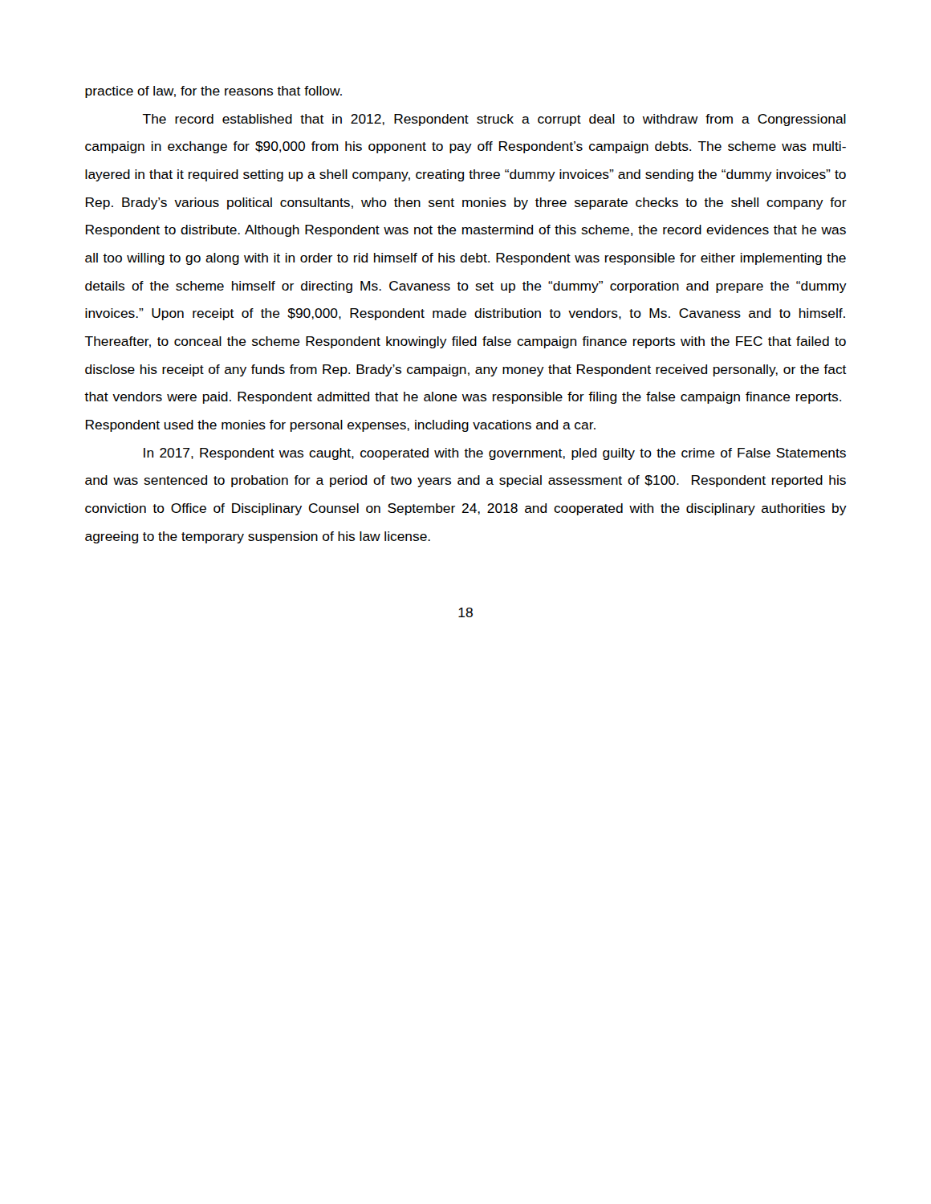practice of law, for the reasons that follow.
The record established that in 2012, Respondent struck a corrupt deal to withdraw from a Congressional campaign in exchange for $90,000 from his opponent to pay off Respondent’s campaign debts. The scheme was multi-layered in that it required setting up a shell company, creating three “dummy invoices” and sending the “dummy invoices” to Rep. Brady’s various political consultants, who then sent monies by three separate checks to the shell company for Respondent to distribute. Although Respondent was not the mastermind of this scheme, the record evidences that he was all too willing to go along with it in order to rid himself of his debt. Respondent was responsible for either implementing the details of the scheme himself or directing Ms. Cavaness to set up the “dummy” corporation and prepare the “dummy invoices.” Upon receipt of the $90,000, Respondent made distribution to vendors, to Ms. Cavaness and to himself. Thereafter, to conceal the scheme Respondent knowingly filed false campaign finance reports with the FEC that failed to disclose his receipt of any funds from Rep. Brady’s campaign, any money that Respondent received personally, or the fact that vendors were paid. Respondent admitted that he alone was responsible for filing the false campaign finance reports. Respondent used the monies for personal expenses, including vacations and a car.
In 2017, Respondent was caught, cooperated with the government, pled guilty to the crime of False Statements and was sentenced to probation for a period of two years and a special assessment of $100. Respondent reported his conviction to Office of Disciplinary Counsel on September 24, 2018 and cooperated with the disciplinary authorities by agreeing to the temporary suspension of his law license.
18